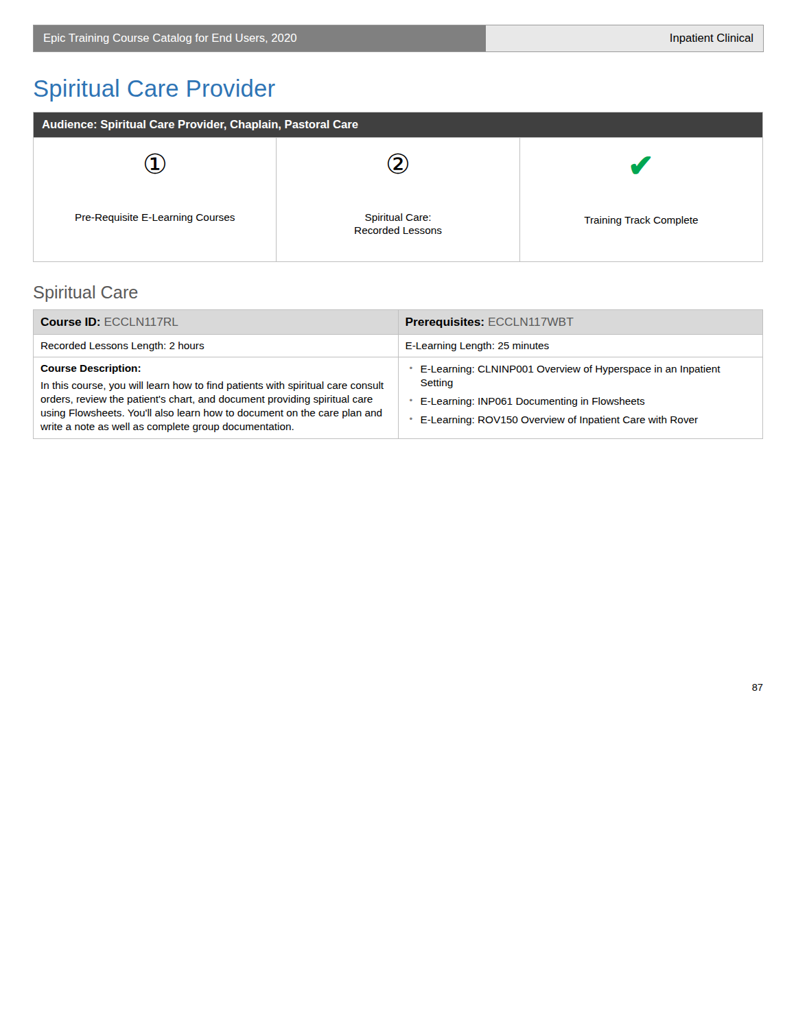Epic Training Course Catalog for End Users, 2020
Inpatient Clinical
Spiritual Care Provider
| Audience: Spiritual Care Provider, Chaplain, Pastoral Care |
| --- |
| ① Pre-Requisite E-Learning Courses | ② Spiritual Care: Recorded Lessons | ✔ Training Track Complete |
Spiritual Care
| Course ID: ECCLN117RL | Prerequisites: ECCLN117WBT |
| Recorded Lessons Length: 2 hours | E-Learning Length: 25 minutes |
| Course Description: In this course, you will learn how to find patients with spiritual care consult orders, review the patient's chart, and document providing spiritual care using Flowsheets. You'll also learn how to document on the care plan and write a note as well as complete group documentation. | E-Learning: CLNINP001 Overview of Hyperspace in an Inpatient Setting E-Learning: INP061 Documenting in Flowsheets E-Learning: ROV150 Overview of Inpatient Care with Rover |
87